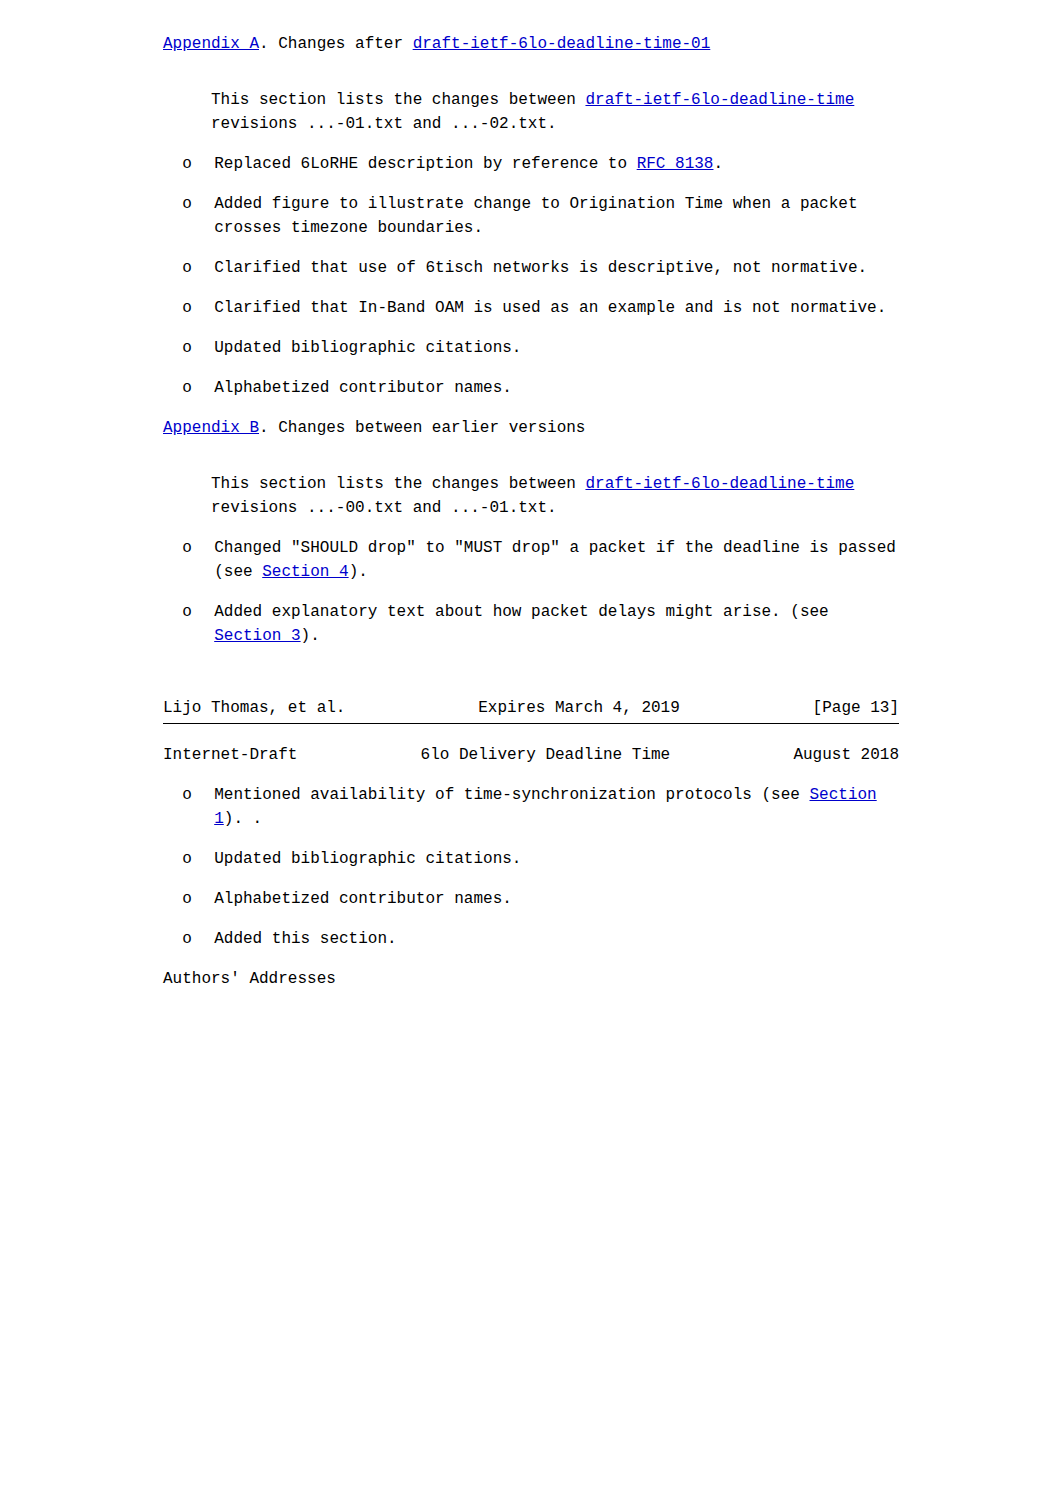Appendix A. Changes after draft-ietf-6lo-deadline-time-01
This section lists the changes between draft-ietf-6lo-deadline-time revisions ...-01.txt and ...-02.txt.
Replaced 6LoRHE description by reference to RFC 8138.
Added figure to illustrate change to Origination Time when a packet crosses timezone boundaries.
Clarified that use of 6tisch networks is descriptive, not normative.
Clarified that In-Band OAM is used as an example and is not normative.
Updated bibliographic citations.
Alphabetized contributor names.
Appendix B. Changes between earlier versions
This section lists the changes between draft-ietf-6lo-deadline-time revisions ...-00.txt and ...-01.txt.
Changed "SHOULD drop" to "MUST drop" a packet if the deadline is passed (see Section 4).
Added explanatory text about how packet delays might arise. (see Section 3).
Lijo Thomas, et al. Expires March 4, 2019 [Page 13]
Internet-Draft 6lo Delivery Deadline Time August 2018
Mentioned availability of time-synchronization protocols (see Section 1). .
Updated bibliographic citations.
Alphabetized contributor names.
Added this section.
Authors' Addresses